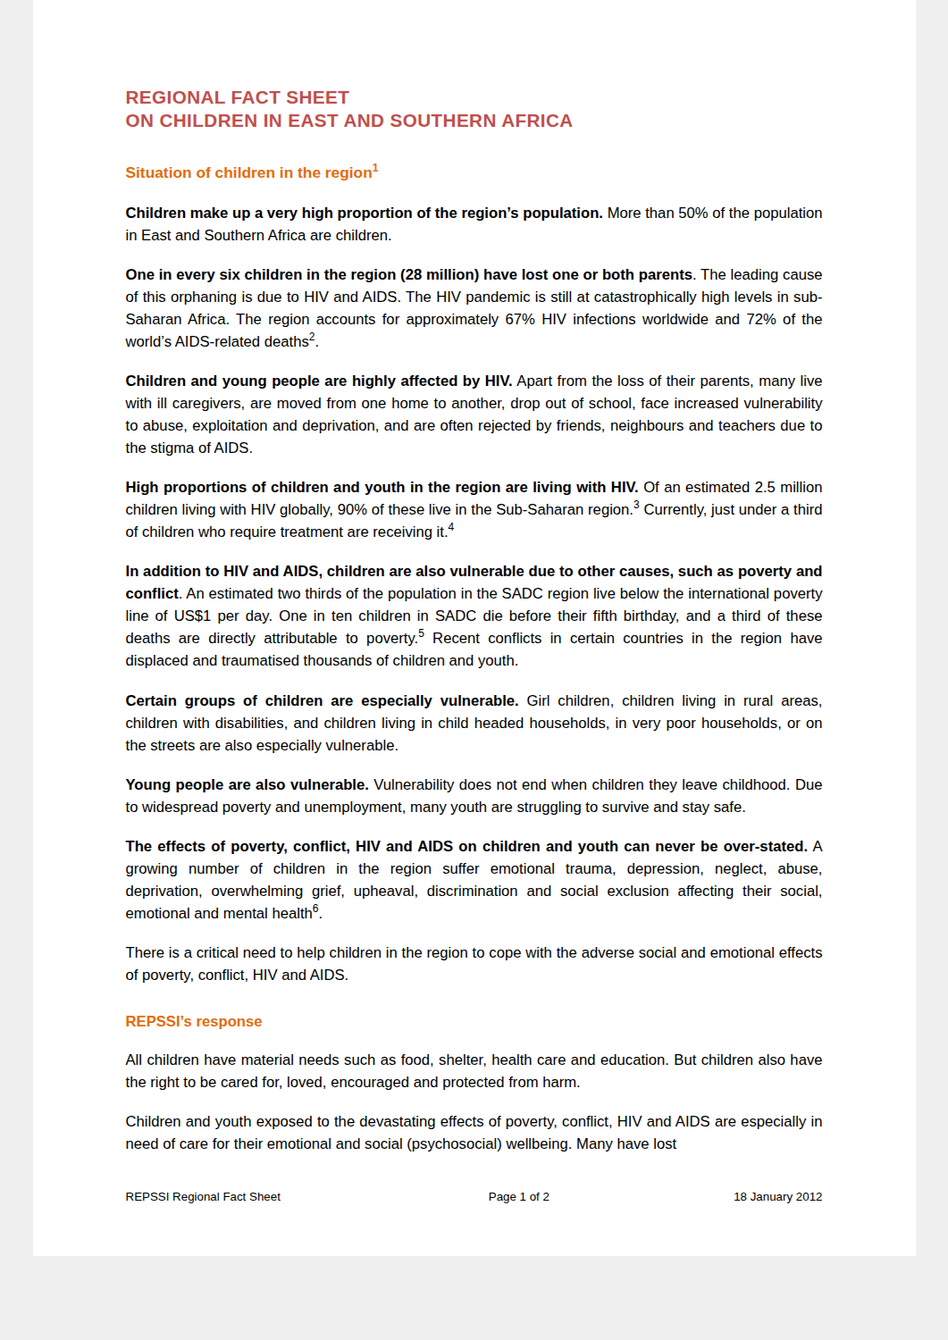Regional Fact Sheet
on Children in East and Southern Africa
Situation of children in the region1
Children make up a very high proportion of the region’s population. More than 50% of the population in East and Southern Africa are children.
One in every six children in the region (28 million) have lost one or both parents. The leading cause of this orphaning is due to HIV and AIDS. The HIV pandemic is still at catastrophically high levels in sub-Saharan Africa. The region accounts for approximately 67% HIV infections worldwide and 72% of the world’s AIDS-related deaths2.
Children and young people are highly affected by HIV. Apart from the loss of their parents, many live with ill caregivers, are moved from one home to another, drop out of school, face increased vulnerability to abuse, exploitation and deprivation, and are often rejected by friends, neighbours and teachers due to the stigma of AIDS.
High proportions of children and youth in the region are living with HIV. Of an estimated 2.5 million children living with HIV globally, 90% of these live in the Sub-Saharan region.3 Currently, just under a third of children who require treatment are receiving it.4
In addition to HIV and AIDS, children are also vulnerable due to other causes, such as poverty and conflict. An estimated two thirds of the population in the SADC region live below the international poverty line of US$1 per day. One in ten children in SADC die before their fifth birthday, and a third of these deaths are directly attributable to poverty.5 Recent conflicts in certain countries in the region have displaced and traumatised thousands of children and youth.
Certain groups of children are especially vulnerable. Girl children, children living in rural areas, children with disabilities, and children living in child headed households, in very poor households, or on the streets are also especially vulnerable.
Young people are also vulnerable. Vulnerability does not end when children they leave childhood. Due to widespread poverty and unemployment, many youth are struggling to survive and stay safe.
The effects of poverty, conflict, HIV and AIDS on children and youth can never be over-stated. A growing number of children in the region suffer emotional trauma, depression, neglect, abuse, deprivation, overwhelming grief, upheaval, discrimination and social exclusion affecting their social, emotional and mental health6.
There is a critical need to help children in the region to cope with the adverse social and emotional effects of poverty, conflict, HIV and AIDS.
REPSSI’s response
All children have material needs such as food, shelter, health care and education. But children also have the right to be cared for, loved, encouraged and protected from harm.
Children and youth exposed to the devastating effects of poverty, conflict, HIV and AIDS are especially in need of care for their emotional and social (psychosocial) wellbeing. Many have lost
REPSSI Regional Fact Sheet Page 1 of 2 18 January 2012